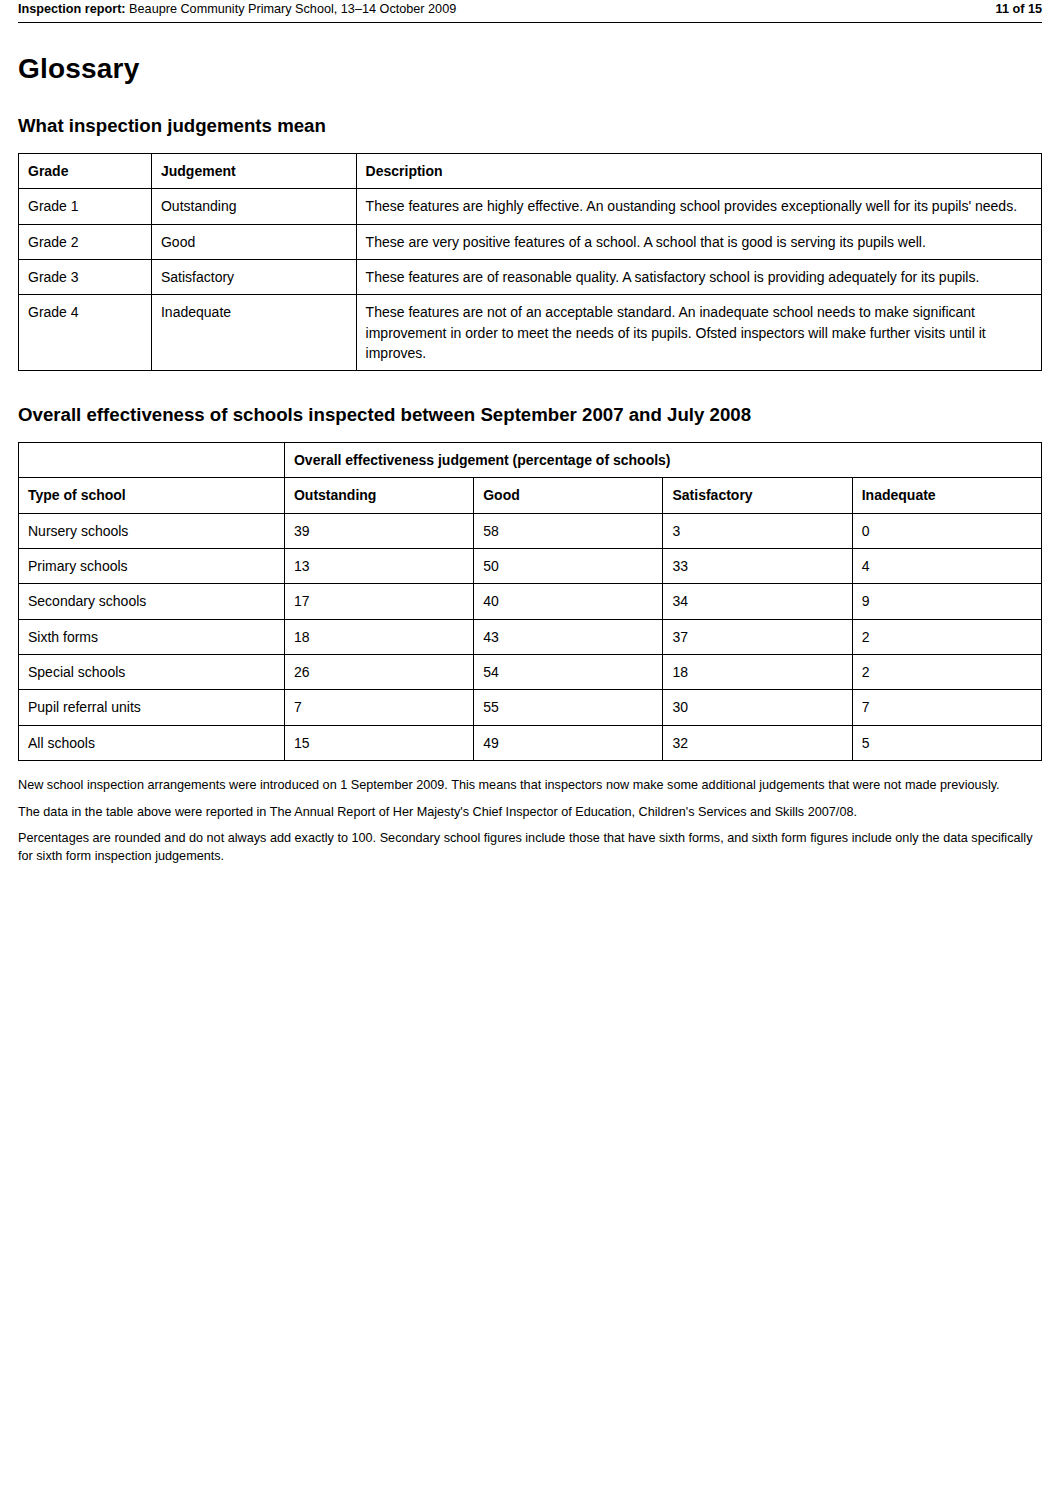Inspection report: Beaupre Community Primary School, 13–14 October 2009
11 of 15
Glossary
What inspection judgements mean
| Grade | Judgement | Description |
| --- | --- | --- |
| Grade 1 | Outstanding | These features are highly effective. An oustanding school provides exceptionally well for its pupils' needs. |
| Grade 2 | Good | These are very positive features of a school. A school that is good is serving its pupils well. |
| Grade 3 | Satisfactory | These features are of reasonable quality. A satisfactory school is providing adequately for its pupils. |
| Grade 4 | Inadequate | These features are not of an acceptable standard. An inadequate school needs to make significant improvement in order to meet the needs of its pupils. Ofsted inspectors will make further visits until it improves. |
Overall effectiveness of schools inspected between September 2007 and July 2008
| | Overall effectiveness judgement (percentage of schools) |
| --- | --- |
| Type of school | Outstanding | Good | Satisfactory | Inadequate |
| Nursery schools | 39 | 58 | 3 | 0 |
| Primary schools | 13 | 50 | 33 | 4 |
| Secondary schools | 17 | 40 | 34 | 9 |
| Sixth forms | 18 | 43 | 37 | 2 |
| Special schools | 26 | 54 | 18 | 2 |
| Pupil referral units | 7 | 55 | 30 | 7 |
| All schools | 15 | 49 | 32 | 5 |
New school inspection arrangements were introduced on 1 September 2009. This means that inspectors now make some additional judgements that were not made previously.
The data in the table above were reported in The Annual Report of Her Majesty's Chief Inspector of Education, Children's Services and Skills 2007/08.
Percentages are rounded and do not always add exactly to 100. Secondary school figures include those that have sixth forms, and sixth form figures include only the data specifically for sixth form inspection judgements.